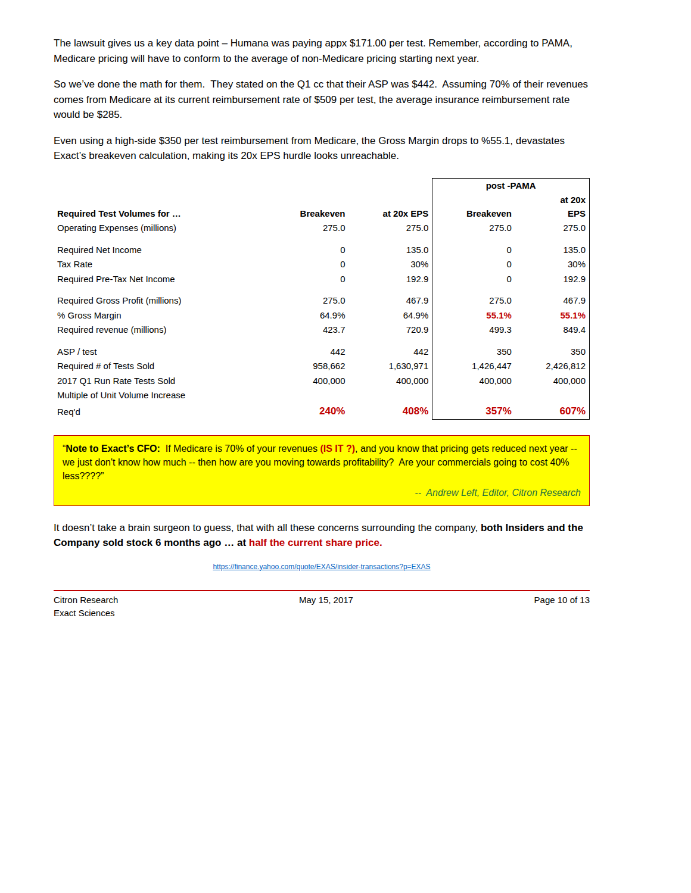The lawsuit gives us a key data point – Humana was paying appx $171.00 per test. Remember, according to PAMA, Medicare pricing will have to conform to the average of non-Medicare pricing starting next year.
So we’ve done the math for them. They stated on the Q1 cc that their ASP was $442. Assuming 70% of their revenues comes from Medicare at its current reimbursement rate of $509 per test, the average insurance reimbursement rate would be $285.
Even using a high-side $350 per test reimbursement from Medicare, the Gross Margin drops to %55.1, devastates Exact’s breakeven calculation, making its 20x EPS hurdle looks unreachable.
| | | | post -PAMA |
| Required Test Volumes for … | Breakeven | at 20x EPS | Breakeven | at 20x EPS |
| Operating Expenses (millions) | 275.0 | 275.0 | 275.0 | 275.0 |
| Required Net Income | 0 | 135.0 | 0 | 135.0 |
| Tax Rate | 0 | 30% | 0 | 30% |
| Required Pre-Tax Net Income | 0 | 192.9 | 0 | 192.9 |
| Required Gross Profit (millions) | 275.0 | 467.9 | 275.0 | 467.9 |
| % Gross Margin | 64.9% | 64.9% | 55.1% | 55.1% |
| Required revenue (millions) | 423.7 | 720.9 | 499.3 | 849.4 |
| ASP / test | 442 | 442 | 350 | 350 |
| Required # of Tests Sold | 958,662 | 1,630,971 | 1,426,447 | 2,426,812 |
| 2017 Q1 Run Rate Tests Sold | 400,000 | 400,000 | 400,000 | 400,000 |
| Multiple of Unit Volume Increase | | | | |
| Req'd | 240% | 408% | 357% | 607% |
“Note to Exact’s CFO: If Medicare is 70% of your revenues (IS IT ?), and you know that pricing gets reduced next year -- we just don't know how much -- then how are you moving towards profitability? Are your commercials going to cost 40% less????” -- Andrew Left, Editor, Citron Research
It doesn’t take a brain surgeon to guess, that with all these concerns surrounding the company, both Insiders and the Company sold stock 6 months ago … at half the current share price.
https://finance.yahoo.com/quote/EXAS/insider-transactions?p=EXAS
Citron Research
Exact Sciences
May 15, 2017
Page 10 of 13